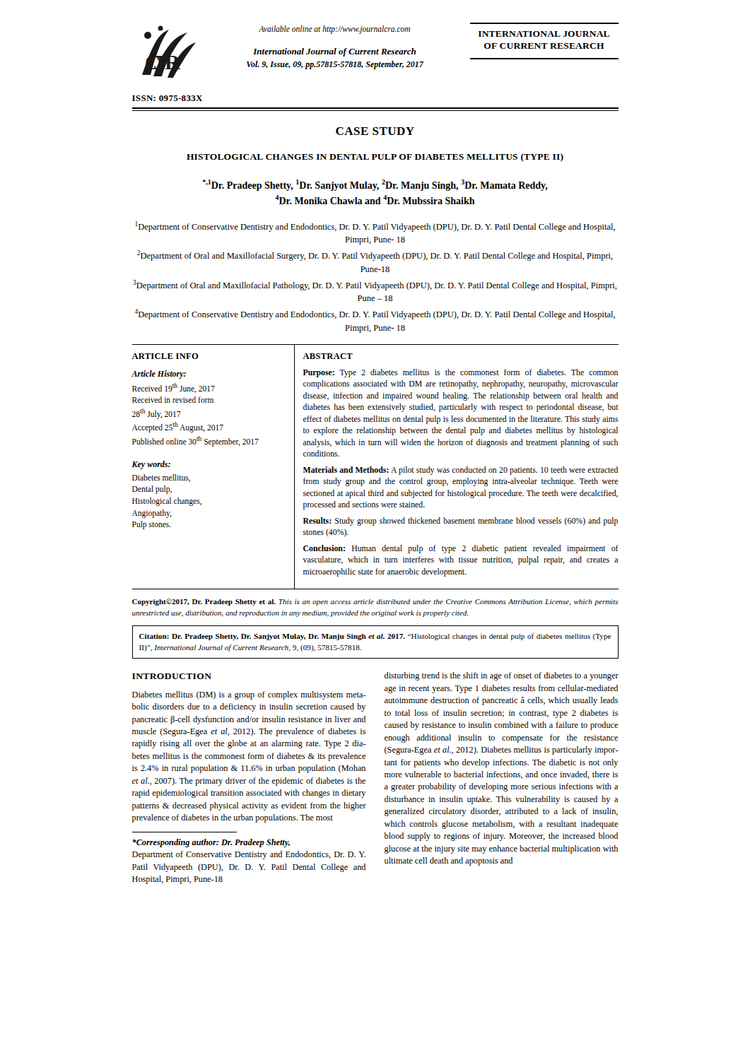J R C
Available online at http://www.journalcra.com
International Journal of Current Research
Vol. 9, Issue, 09, pp.57815-57818, September, 2017
INTERNATIONAL JOURNAL
OF CURRENT RESEARCH
ISSN: 0975-833X
CASE STUDY
HISTOLOGICAL CHANGES IN DENTAL PULP OF DIABETES MELLITUS (TYPE II)
*,1Dr. Pradeep Shetty, 1Dr. Sanjyot Mulay, 2Dr. Manju Singh, 3Dr. Mamata Reddy,
4Dr. Monika Chawla and 4Dr. Mubssira Shaikh
1Department of Conservative Dentistry and Endodontics, Dr. D. Y. Patil Vidyapeeth (DPU), Dr. D. Y. Patil Dental College and Hospital, Pimpri, Pune- 18
2Department of Oral and Maxillofacial Surgery, Dr. D. Y. Patil Vidyapeeth (DPU), Dr. D. Y. Patil Dental College and Hospital, Pimpri, Pune-18
3Department of Oral and Maxillofacial Pathology, Dr. D. Y. Patil Vidyapeeth (DPU), Dr. D. Y. Patil Dental College and Hospital, Pimpri, Pune – 18
4Department of Conservative Dentistry and Endodontics, Dr. D. Y. Patil Vidyapeeth (DPU), Dr. D. Y. Patil Dental College and Hospital, Pimpri, Pune- 18
ARTICLE INFO
Article History:
Received 19th June, 2017
Received in revised form
28th July, 2017
Accepted 25th August, 2017
Published online 30th September, 2017
Key words:
Diabetes mellitus,
Dental pulp,
Histological changes,
Angiopathy,
Pulp stones.
ABSTRACT
Purpose: Type 2 diabetes mellitus is the commonest form of diabetes. The common complications associated with DM are retinopathy, nephropathy, neuropathy, microvascular disease, infection and impaired wound healing. The relationship between oral health and diabetes has been extensively studied, particularly with respect to periodontal disease, but effect of diabetes mellitus on dental pulp is less documented in the literature. This study aims to explore the relationship between the dental pulp and diabetes mellitus by histological analysis, which in turn will widen the horizon of diagnosis and treatment planning of such conditions.
Materials and Methods: A pilot study was conducted on 20 patients. 10 teeth were extracted from study group and the control group, employing intra-alveolar technique. Teeth were sectioned at apical third and subjected for histological procedure. The teeth were decalcified, processed and sections were stained.
Results: Study group showed thickened basement membrane blood vessels (60%) and pulp stones (40%).
Conclusion: Human dental pulp of type 2 diabetic patient revealed impairment of vasculature, which in turn interferes with tissue nutrition, pulpal repair, and creates a microaerophilic state for anaerobic development.
Copyright©2017, Dr. Pradeep Shetty et al. This is an open access article distributed under the Creative Commons Attribution License, which permits unrestricted use, distribution, and reproduction in any medium, provided the original work is properly cited.
Citation: Dr. Pradeep Shetty, Dr. Sanjyot Mulay, Dr. Manju Singh et al. 2017. “Histological changes in dental pulp of diabetes mellitus (Type II)”, International Journal of Current Research, 9, (09), 57815-57818.
INTRODUCTION
Diabetes mellitus (DM) is a group of complex multisystem metabolic disorders due to a deficiency in insulin secretion caused by pancreatic β-cell dysfunction and/or insulin resistance in liver and muscle (Segura-Egea et al, 2012). The prevalence of diabetes is rapidly rising all over the globe at an alarming rate. Type 2 diabetes mellitus is the commonest form of diabetes & its prevalence is 2.4% in rural population & 11.6% in urban population (Mohan et al., 2007). The primary driver of the epidemic of diabetes is the rapid epidemiological transition associated with changes in dietary patterns & decreased physical activity as evident from the higher prevalence of diabetes in the urban populations. The most
*Corresponding author: Dr. Pradeep Shetty,
Department of Conservative Dentistry and Endodontics, Dr. D. Y. Patil Vidyapeeth (DPU), Dr. D. Y. Patil Dental College and Hospital, Pimpri, Pune-18
disturbing trend is the shift in age of onset of diabetes to a younger age in recent years. Type 1 diabetes results from cellular-mediated autoimmune destruction of pancreatic â cells, which usually leads to total loss of insulin secretion; in contrast, type 2 diabetes is caused by resistance to insulin combined with a failure to produce enough additional insulin to compensate for the resistance (Segura-Egea et al., 2012). Diabetes mellitus is particularly important for patients who develop infections. The diabetic is not only more vulnerable to bacterial infections, and once invaded, there is a greater probability of developing more serious infections with a disturbance in insulin uptake. This vulnerability is caused by a generalized circulatory disorder, attributed to a lack of insulin, which controls glucose metabolism, with a resultant inadequate blood supply to regions of injury. Moreover, the increased blood glucose at the injury site may enhance bacterial multiplication with ultimate cell death and apoptosis and